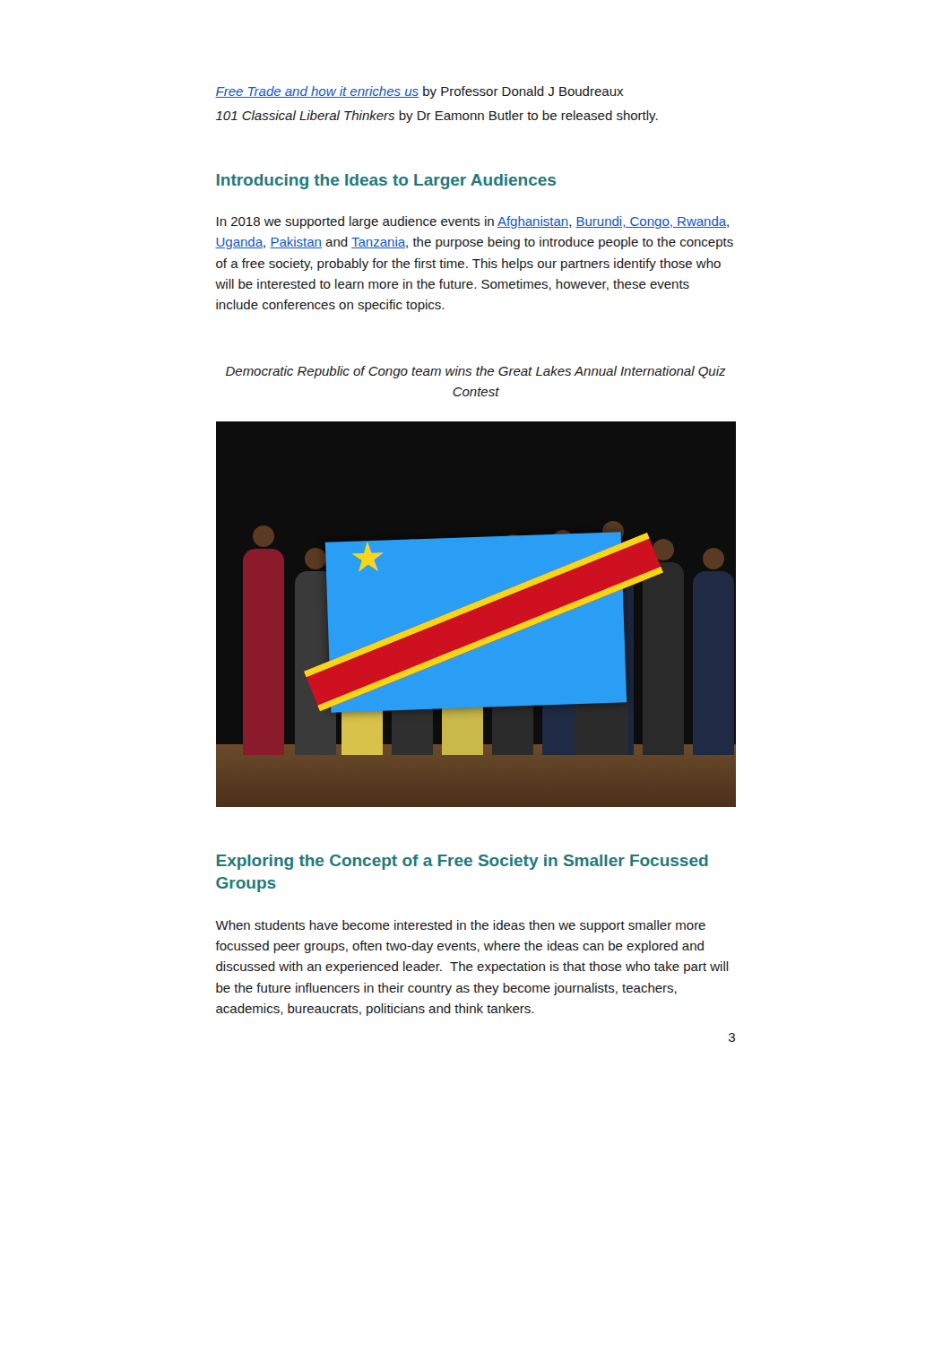Free Trade and how it enriches us by Professor Donald J Boudreaux
101 Classical Liberal Thinkers by Dr Eamonn Butler to be released shortly.
Introducing the Ideas to Larger Audiences
In 2018 we supported large audience events in Afghanistan, Burundi, Congo, Rwanda, Uganda, Pakistan and Tanzania, the purpose being to introduce people to the concepts of a free society, probably for the first time. This helps our partners identify those who will be interested to learn more in the future. Sometimes, however, these events include conferences on specific topics.
Democratic Republic of Congo team wins the Great Lakes Annual International Quiz Contest
Exploring the Concept of a Free Society in Smaller Focussed Groups
When students have become interested in the ideas then we support smaller more focussed peer groups, often two-day events, where the ideas can be explored and discussed with an experienced leader. The expectation is that those who take part will be the future influencers in their country as they become journalists, teachers, academics, bureaucrats, politicians and think tankers.
3